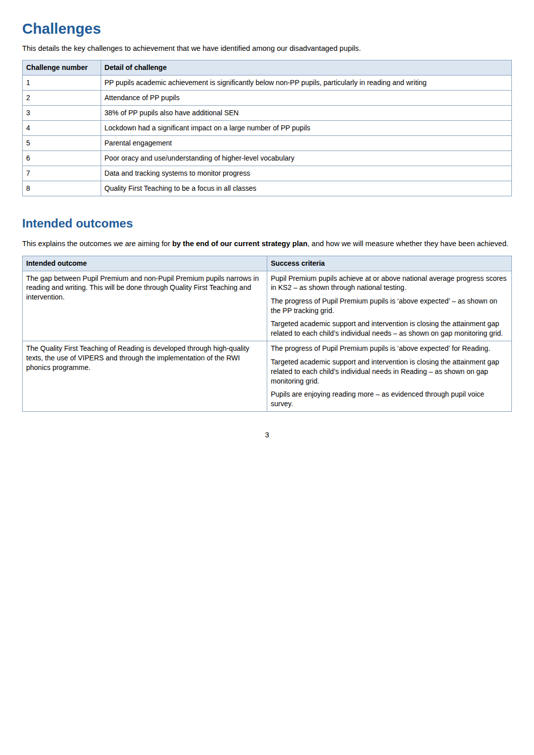Challenges
This details the key challenges to achievement that we have identified among our disadvantaged pupils.
| Challenge number | Detail of challenge |
| --- | --- |
| 1 | PP pupils academic achievement is significantly below non-PP pupils, particularly in reading and writing |
| 2 | Attendance of PP pupils |
| 3 | 38% of PP pupils also have additional SEN |
| 4 | Lockdown had a significant impact on a large number of PP pupils |
| 5 | Parental engagement |
| 6 | Poor oracy and use/understanding of higher-level vocabulary |
| 7 | Data and tracking systems to monitor progress |
| 8 | Quality First Teaching to be a focus in all classes |
Intended outcomes
This explains the outcomes we are aiming for by the end of our current strategy plan, and how we will measure whether they have been achieved.
| Intended outcome | Success criteria |
| --- | --- |
| The gap between Pupil Premium and non-Pupil Premium pupils narrows in reading and writing. This will be done through Quality First Teaching and intervention. | Pupil Premium pupils achieve at or above national average progress scores in KS2 – as shown through national testing. The progress of Pupil Premium pupils is ‘above expected’ – as shown on the PP tracking grid. Targeted academic support and intervention is closing the attainment gap related to each child’s individual needs – as shown on gap monitoring grid. |
| The Quality First Teaching of Reading is developed through high-quality texts, the use of VIPERS and through the implementation of the RWI phonics programme. | The progress of Pupil Premium pupils is ‘above expected’ for Reading. Targeted academic support and intervention is closing the attainment gap related to each child’s individual needs in Reading – as shown on gap monitoring grid. Pupils are enjoying reading more – as evidenced through pupil voice survey. |
3